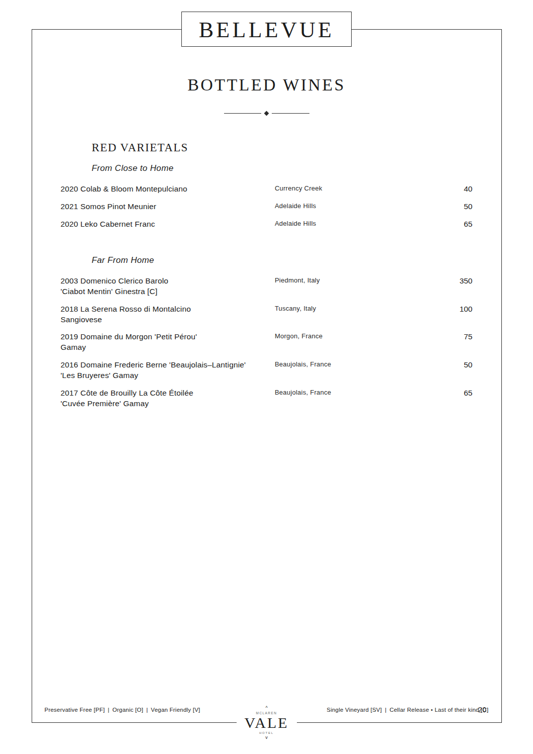Bellevue
Bottled Wines
Red Varietals
From Close to Home
| 2020 Colab & Bloom Montepulciano | Currency Creek | 40 |
| 2021 Somos Pinot Meunier | Adelaide Hills | 50 |
| 2020 Leko Cabernet Franc | Adelaide Hills | 65 |
Far From Home
| 2003 Domenico Clerico Barolo 'Ciabot Mentin' Ginestra [C] | Piedmont, Italy | 350 |
| 2018 La Serena Rosso di Montalcino Sangiovese | Tuscany, Italy | 100 |
| 2019 Domaine du Morgon 'Petit Pérou' Gamay | Morgon, France | 75 |
| 2016 Domaine Frederic Berne 'Beaujolais–Lantignie' 'Les Bruyeres' Gamay | Beaujolais, France | 50 |
| 2017 Côte de Brouilly La Côte Étoilée 'Cuvée Première' Gamay | Beaujolais, France | 65 |
Preservative Free [PF]|Organic [O]|Vegan Friendly [V]
Single Vineyard [SV]|Cellar Release • Last of their kind [C]
^
MCLAREN
VALE
HOTEL
v
20